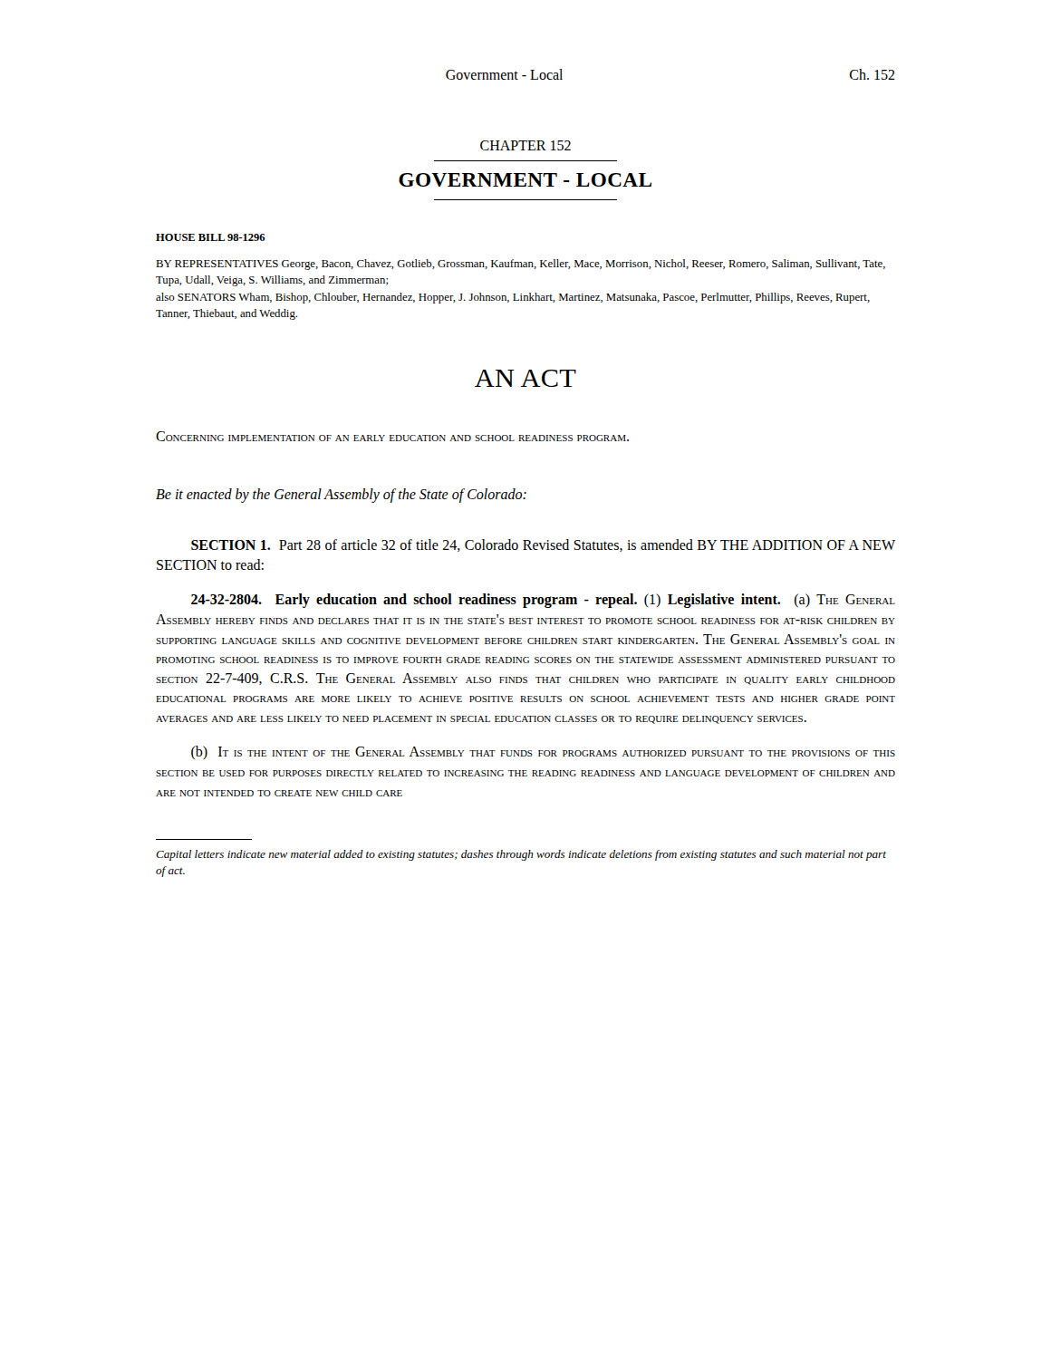Government - Local Ch. 152
CHAPTER 152
GOVERNMENT - LOCAL
HOUSE BILL 98-1296
BY REPRESENTATIVES George, Bacon, Chavez, Gotlieb, Grossman, Kaufman, Keller, Mace, Morrison, Nichol, Reeser, Romero, Saliman, Sullivant, Tate, Tupa, Udall, Veiga, S. Williams, and Zimmerman;
also SENATORS Wham, Bishop, Chlouber, Hernandez, Hopper, J. Johnson, Linkhart, Martinez, Matsunaka, Pascoe, Perlmutter, Phillips, Reeves, Rupert, Tanner, Thiebaut, and Weddig.
AN ACT
Concerning implementation of an early education and school readiness program.
Be it enacted by the General Assembly of the State of Colorado:
SECTION 1. Part 28 of article 32 of title 24, Colorado Revised Statutes, is amended BY THE ADDITION OF A NEW SECTION to read:
24-32-2804. Early education and school readiness program - repeal. (1) Legislative intent. (a) The General Assembly hereby finds and declares that it is in the state's best interest to promote school readiness for at-risk children by supporting language skills and cognitive development before children start kindergarten. The General Assembly's goal in promoting school readiness is to improve fourth grade reading scores on the statewide assessment administered pursuant to section 22-7-409, C.R.S. The General Assembly also finds that children who participate in quality early childhood educational programs are more likely to achieve positive results on school achievement tests and higher grade point averages and are less likely to need placement in special education classes or to require delinquency services.
(b) It is the intent of the General Assembly that funds for programs authorized pursuant to the provisions of this section be used for purposes directly related to increasing the reading readiness and language development of children and are not intended to create new child care
Capital letters indicate new material added to existing statutes; dashes through words indicate deletions from existing statutes and such material not part of act.